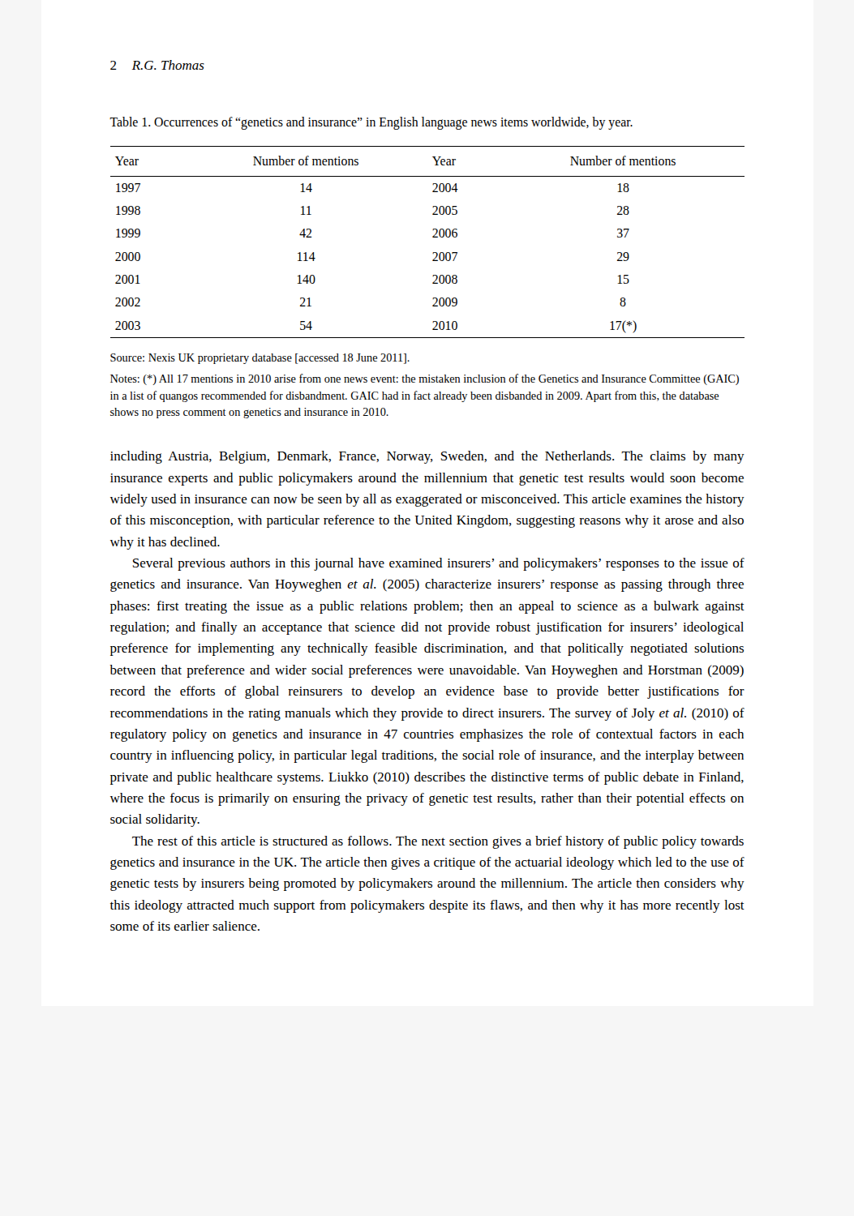2 R.G. Thomas
Table 1. Occurrences of “genetics and insurance” in English language news items worldwide, by year.
| Year | Number of mentions | Year | Number of mentions |
| --- | --- | --- | --- |
| 1997 | 14 | 2004 | 18 |
| 1998 | 11 | 2005 | 28 |
| 1999 | 42 | 2006 | 37 |
| 2000 | 114 | 2007 | 29 |
| 2001 | 140 | 2008 | 15 |
| 2002 | 21 | 2009 | 8 |
| 2003 | 54 | 2010 | 17(*) |
Source: Nexis UK proprietary database [accessed 18 June 2011].
Notes: (*) All 17 mentions in 2010 arise from one news event: the mistaken inclusion of the Genetics and Insurance Committee (GAIC) in a list of quangos recommended for disbandment. GAIC had in fact already been disbanded in 2009. Apart from this, the database shows no press comment on genetics and insurance in 2010.
including Austria, Belgium, Denmark, France, Norway, Sweden, and the Netherlands. The claims by many insurance experts and public policymakers around the millennium that genetic test results would soon become widely used in insurance can now be seen by all as exaggerated or misconceived. This article examines the history of this misconception, with particular reference to the United Kingdom, suggesting reasons why it arose and also why it has declined.
Several previous authors in this journal have examined insurers’ and policymakers’ responses to the issue of genetics and insurance. Van Hoyweghen et al. (2005) characterize insurers’ response as passing through three phases: first treating the issue as a public relations problem; then an appeal to science as a bulwark against regulation; and finally an acceptance that science did not provide robust justification for insurers’ ideological preference for implementing any technically feasible discrimination, and that politically negotiated solutions between that preference and wider social preferences were unavoidable. Van Hoyweghen and Horstman (2009) record the efforts of global reinsurers to develop an evidence base to provide better justifications for recommendations in the rating manuals which they provide to direct insurers. The survey of Joly et al. (2010) of regulatory policy on genetics and insurance in 47 countries emphasizes the role of contextual factors in each country in influencing policy, in particular legal traditions, the social role of insurance, and the interplay between private and public healthcare systems. Liukko (2010) describes the distinctive terms of public debate in Finland, where the focus is primarily on ensuring the privacy of genetic test results, rather than their potential effects on social solidarity.
The rest of this article is structured as follows. The next section gives a brief history of public policy towards genetics and insurance in the UK. The article then gives a critique of the actuarial ideology which led to the use of genetic tests by insurers being promoted by policymakers around the millennium. The article then considers why this ideology attracted much support from policymakers despite its flaws, and then why it has more recently lost some of its earlier salience.